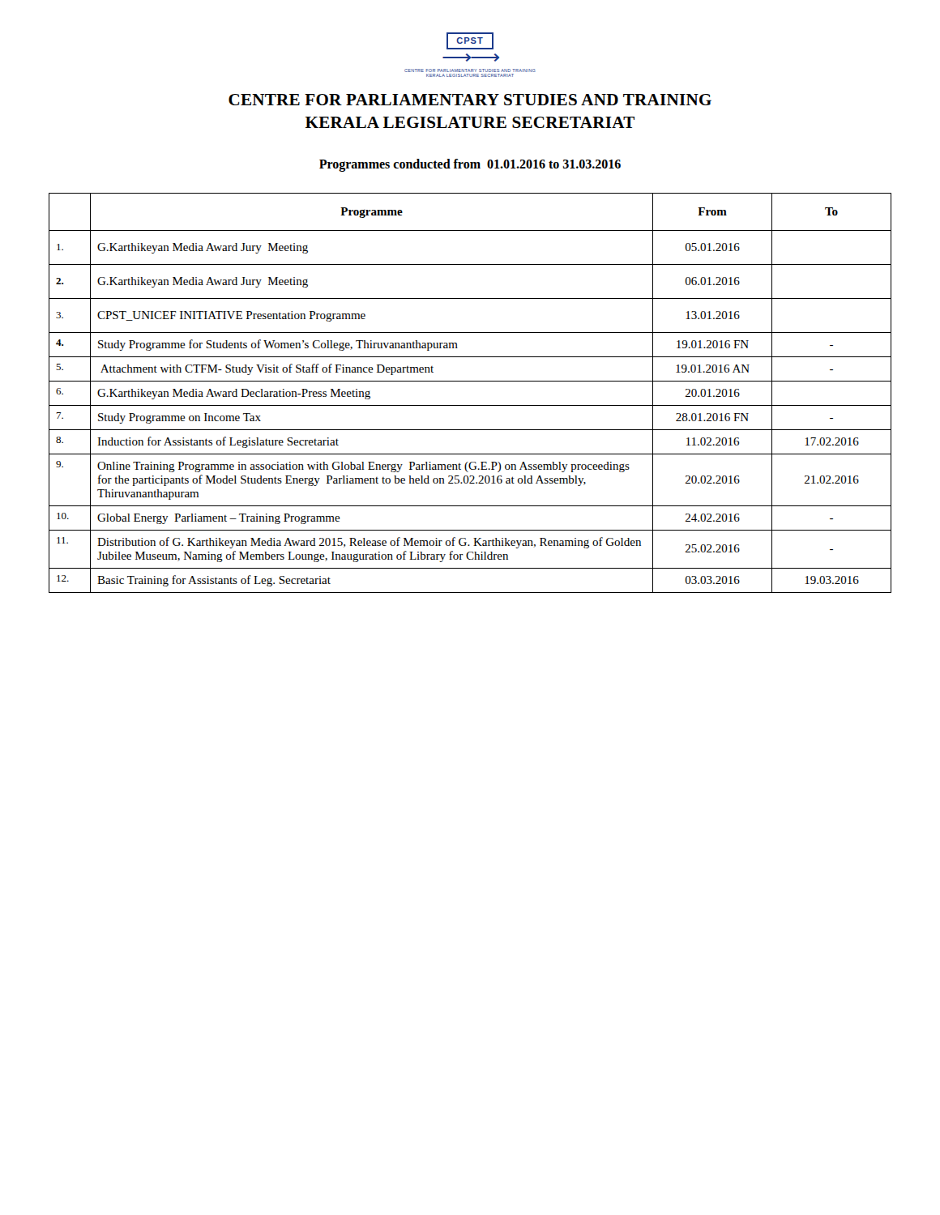CPST
⟶⟶
CENTRE FOR PARLIAMENTARY STUDIES AND TRAINING
KERALA LEGISLATURE SECRETARIAT
CENTRE FOR PARLIAMENTARY STUDIES AND TRAINING
KERALA LEGISLATURE SECRETARIAT
Programmes conducted from 01.01.2016 to 31.03.2016
| | Programme | From | To |
| --- | --- | --- | --- |
| 1. | G.Karthikeyan Media Award Jury Meeting | 05.01.2016 | |
| 2. | G.Karthikeyan Media Award Jury Meeting | 06.01.2016 | |
| 3. | CPST_UNICEF INITIATIVE Presentation Programme | 13.01.2016 | |
| 4. | Study Programme for Students of Women’s College, Thiruvananthapuram | 19.01.2016 FN | - |
| 5. | Attachment with CTFM- Study Visit of Staff of Finance Department | 19.01.2016 AN | - |
| 6. | G.Karthikeyan Media Award Declaration-Press Meeting | 20.01.2016 | |
| 7. | Study Programme on Income Tax | 28.01.2016 FN | - |
| 8. | Induction for Assistants of Legislature Secretariat | 11.02.2016 | 17.02.2016 |
| 9. | Online Training Programme in association with Global Energy Parliament (G.E.P) on Assembly proceedings for the participants of Model Students Energy Parliament to be held on 25.02.2016 at old Assembly, Thiruvananthapuram | 20.02.2016 | 21.02.2016 |
| 10. | Global Energy Parliament – Training Programme | 24.02.2016 | - |
| 11. | Distribution of G. Karthikeyan Media Award 2015, Release of Memoir of G. Karthikeyan, Renaming of Golden Jubilee Museum, Naming of Members Lounge, Inauguration of Library for Children | 25.02.2016 | - |
| 12. | Basic Training for Assistants of Leg. Secretariat | 03.03.2016 | 19.03.2016 |